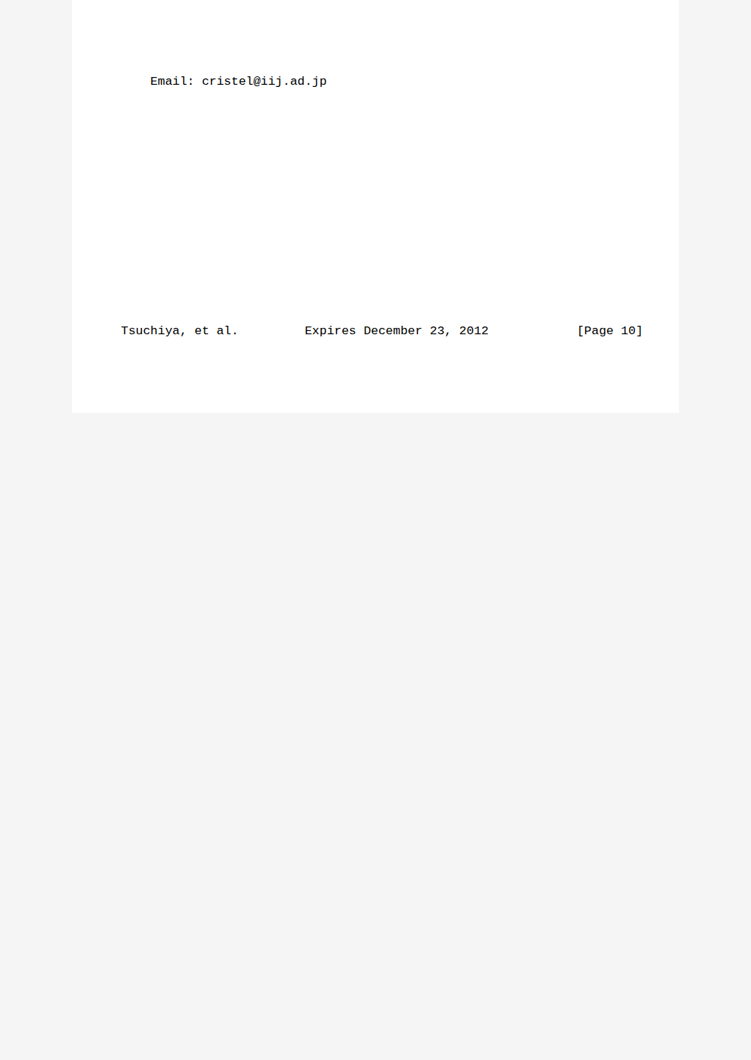Email: cristel@iij.ad.jp
Tsuchiya, et al.         Expires December 23, 2012            [Page 10]